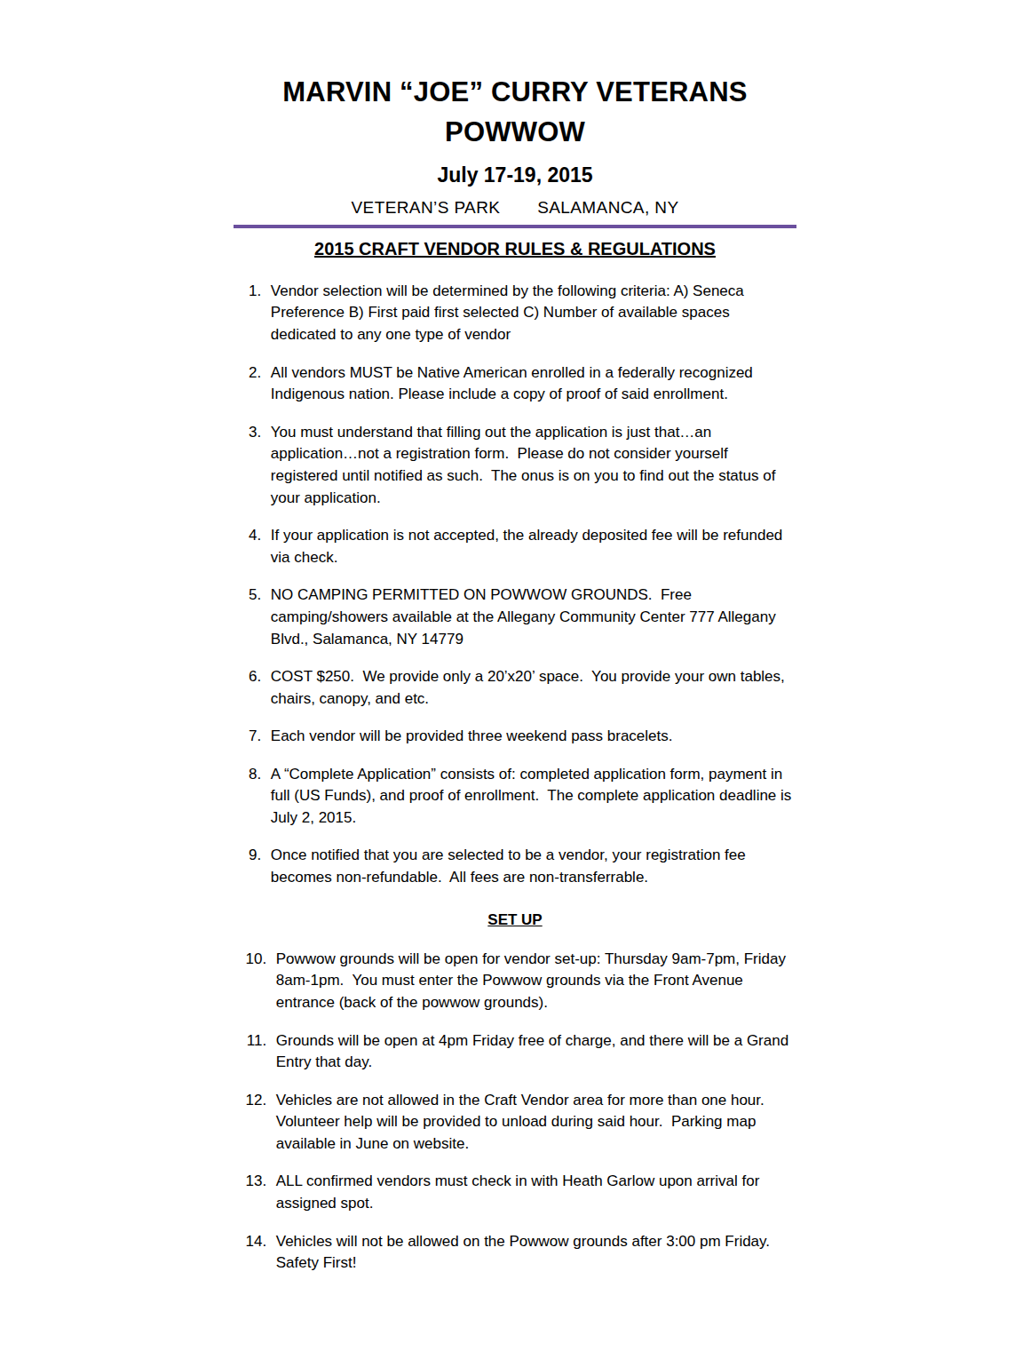MARVIN “JOE” CURRY VETERANS POWWOW
July 17-19, 2015
VETERAN’S PARK SALAMANCA, NY
2015 CRAFT VENDOR RULES & REGULATIONS
Vendor selection will be determined by the following criteria: A) Seneca Preference B) First paid first selected C) Number of available spaces dedicated to any one type of vendor
All vendors MUST be Native American enrolled in a federally recognized Indigenous nation. Please include a copy of proof of said enrollment.
You must understand that filling out the application is just that…an application…not a registration form. Please do not consider yourself registered until notified as such. The onus is on you to find out the status of your application.
If your application is not accepted, the already deposited fee will be refunded via check.
NO CAMPING PERMITTED ON POWWOW GROUNDS. Free camping/showers available at the Allegany Community Center 777 Allegany Blvd., Salamanca, NY 14779
COST $250. We provide only a 20’x20’ space. You provide your own tables, chairs, canopy, and etc.
Each vendor will be provided three weekend pass bracelets.
A “Complete Application” consists of: completed application form, payment in full (US Funds), and proof of enrollment. The complete application deadline is July 2, 2015.
Once notified that you are selected to be a vendor, your registration fee becomes non-refundable. All fees are non-transferrable.
SET UP
Powwow grounds will be open for vendor set-up: Thursday 9am-7pm, Friday 8am-1pm. You must enter the Powwow grounds via the Front Avenue entrance (back of the powwow grounds).
Grounds will be open at 4pm Friday free of charge, and there will be a Grand Entry that day.
Vehicles are not allowed in the Craft Vendor area for more than one hour. Volunteer help will be provided to unload during said hour. Parking map available in June on website.
ALL confirmed vendors must check in with Heath Garlow upon arrival for assigned spot.
Vehicles will not be allowed on the Powwow grounds after 3:00 pm Friday. Safety First!